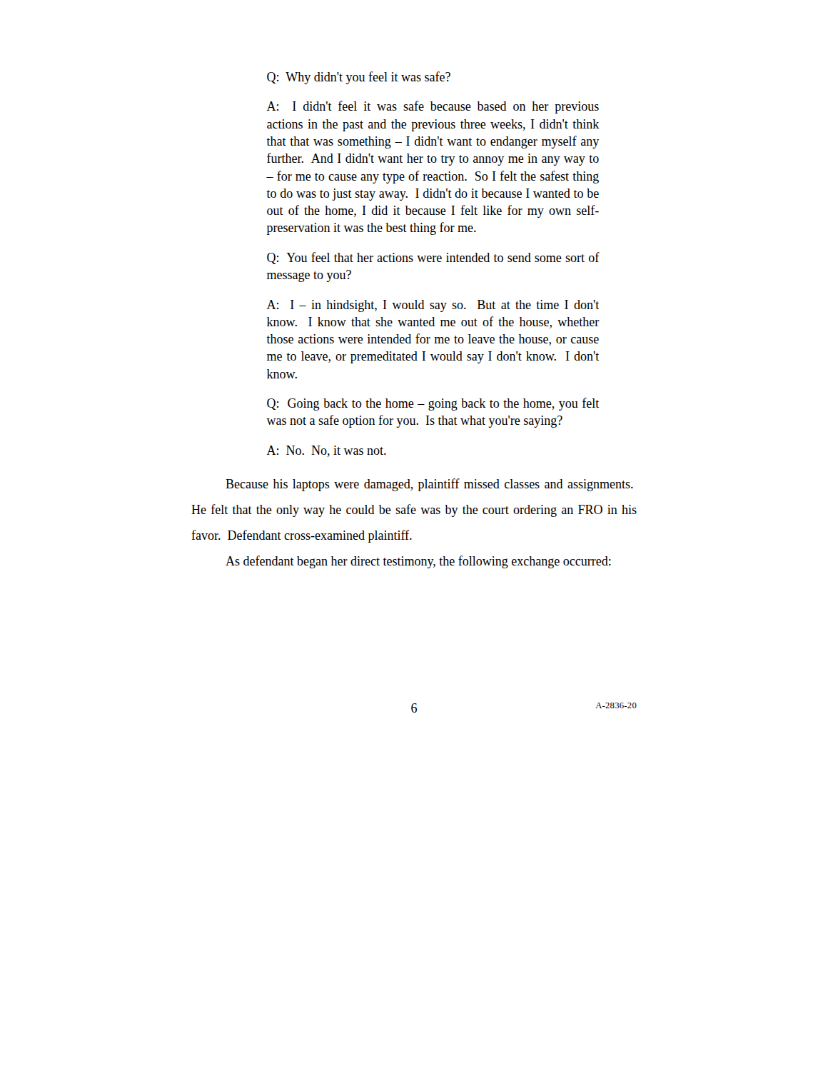Q: Why didn't you feel it was safe?
A: I didn't feel it was safe because based on her previous actions in the past and the previous three weeks, I didn't think that that was something – I didn't want to endanger myself any further. And I didn't want her to try to annoy me in any way to – for me to cause any type of reaction. So I felt the safest thing to do was to just stay away. I didn't do it because I wanted to be out of the home, I did it because I felt like for my own self-preservation it was the best thing for me.
Q: You feel that her actions were intended to send some sort of message to you?
A: I – in hindsight, I would say so. But at the time I don't know. I know that she wanted me out of the house, whether those actions were intended for me to leave the house, or cause me to leave, or premeditated I would say I don't know. I don't know.
Q: Going back to the home – going back to the home, you felt was not a safe option for you. Is that what you're saying?
A: No. No, it was not.
Because his laptops were damaged, plaintiff missed classes and assignments. He felt that the only way he could be safe was by the court ordering an FRO in his favor. Defendant cross-examined plaintiff.
As defendant began her direct testimony, the following exchange occurred:
6 A-2836-20